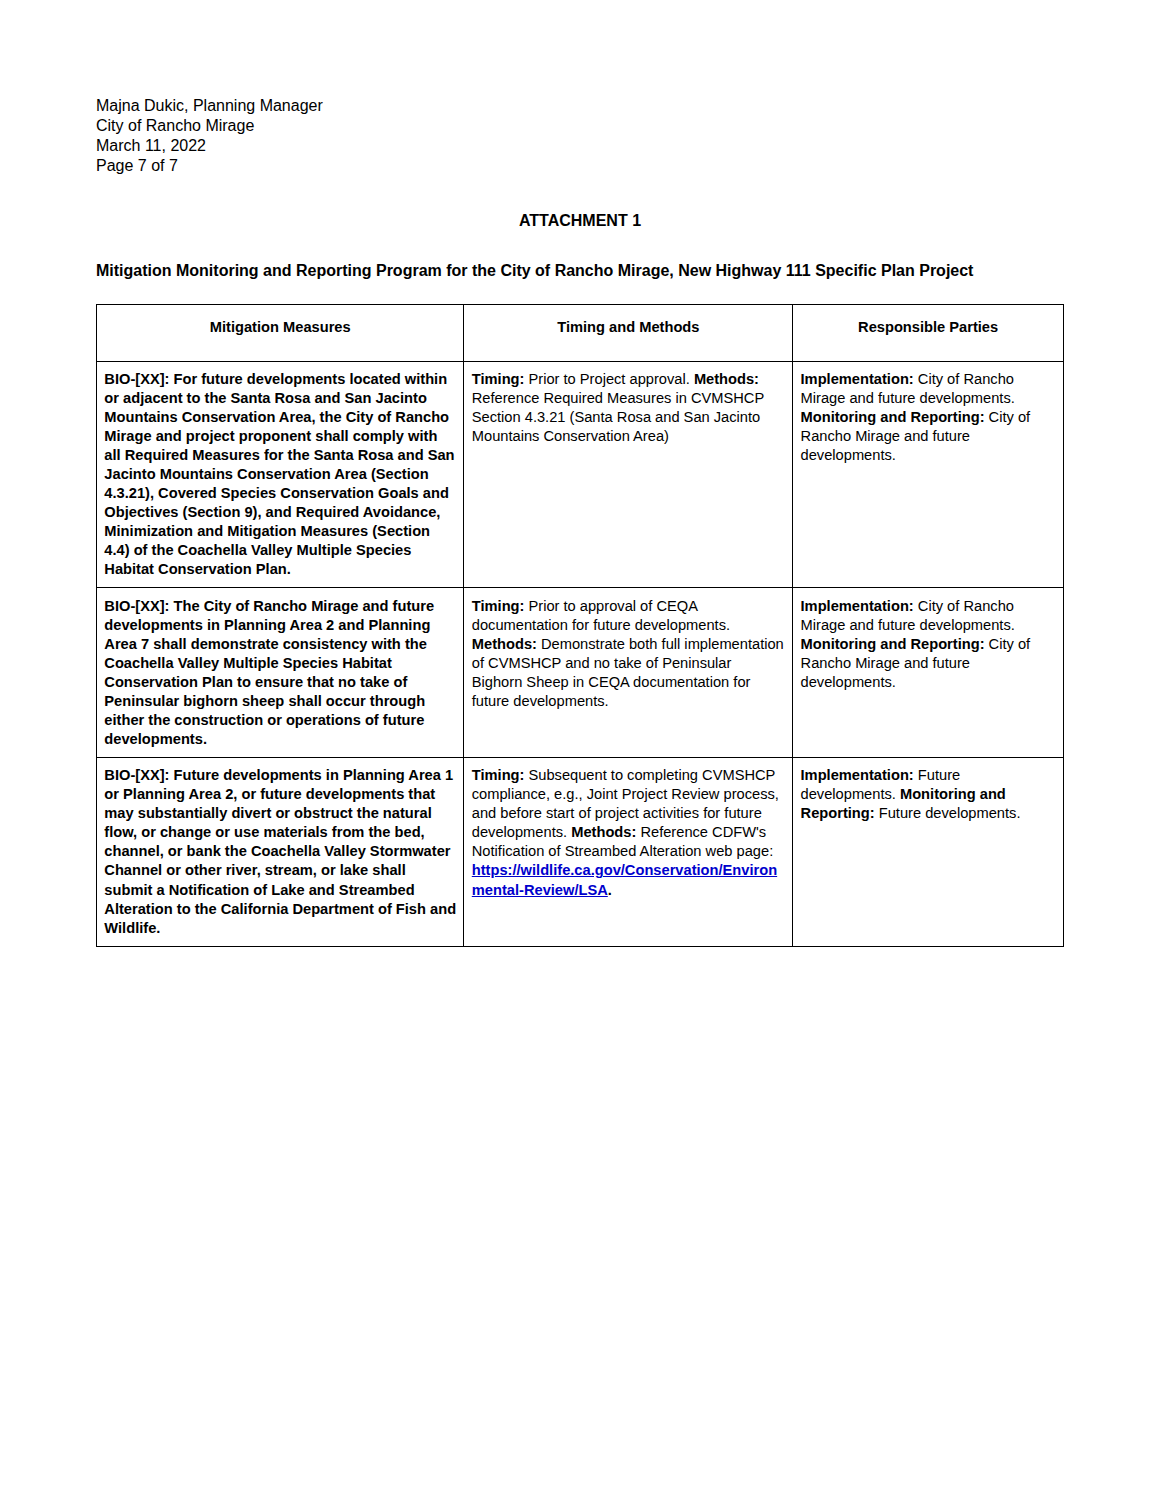Majna Dukic, Planning Manager
City of Rancho Mirage
March 11, 2022
Page 7 of 7
ATTACHMENT 1
Mitigation Monitoring and Reporting Program for the City of Rancho Mirage, New Highway 111 Specific Plan Project
| Mitigation Measures | Timing and Methods | Responsible Parties |
| --- | --- | --- |
| BIO-[XX]: For future developments located within or adjacent to the Santa Rosa and San Jacinto Mountains Conservation Area, the City of Rancho Mirage and project proponent shall comply with all Required Measures for the Santa Rosa and San Jacinto Mountains Conservation Area (Section 4.3.21), Covered Species Conservation Goals and Objectives (Section 9), and Required Avoidance, Minimization and Mitigation Measures (Section 4.4) of the Coachella Valley Multiple Species Habitat Conservation Plan. | Timing: Prior to Project approval. Methods: Reference Required Measures in CVMSHCP Section 4.3.21 (Santa Rosa and San Jacinto Mountains Conservation Area) | Implementation: City of Rancho Mirage and future developments. Monitoring and Reporting: City of Rancho Mirage and future developments. |
| BIO-[XX]: The City of Rancho Mirage and future developments in Planning Area 2 and Planning Area 7 shall demonstrate consistency with the Coachella Valley Multiple Species Habitat Conservation Plan to ensure that no take of Peninsular bighorn sheep shall occur through either the construction or operations of future developments. | Timing: Prior to approval of CEQA documentation for future developments. Methods: Demonstrate both full implementation of CVMSHCP and no take of Peninsular Bighorn Sheep in CEQA documentation for future developments. | Implementation: City of Rancho Mirage and future developments. Monitoring and Reporting: City of Rancho Mirage and future developments. |
| BIO-[XX]: Future developments in Planning Area 1 or Planning Area 2, or future developments that may substantially divert or obstruct the natural flow, or change or use materials from the bed, channel, or bank the Coachella Valley Stormwater Channel or other river, stream, or lake shall submit a Notification of Lake and Streambed Alteration to the California Department of Fish and Wildlife. | Timing: Subsequent to completing CVMSHCP compliance, e.g., Joint Project Review process, and before start of project activities for future developments. Methods: Reference CDFW's Notification of Streambed Alteration web page: https://wildlife.ca.gov/Conservation/Environmental-Review/LSA . | Implementation: Future developments. Monitoring and Reporting: Future developments. |